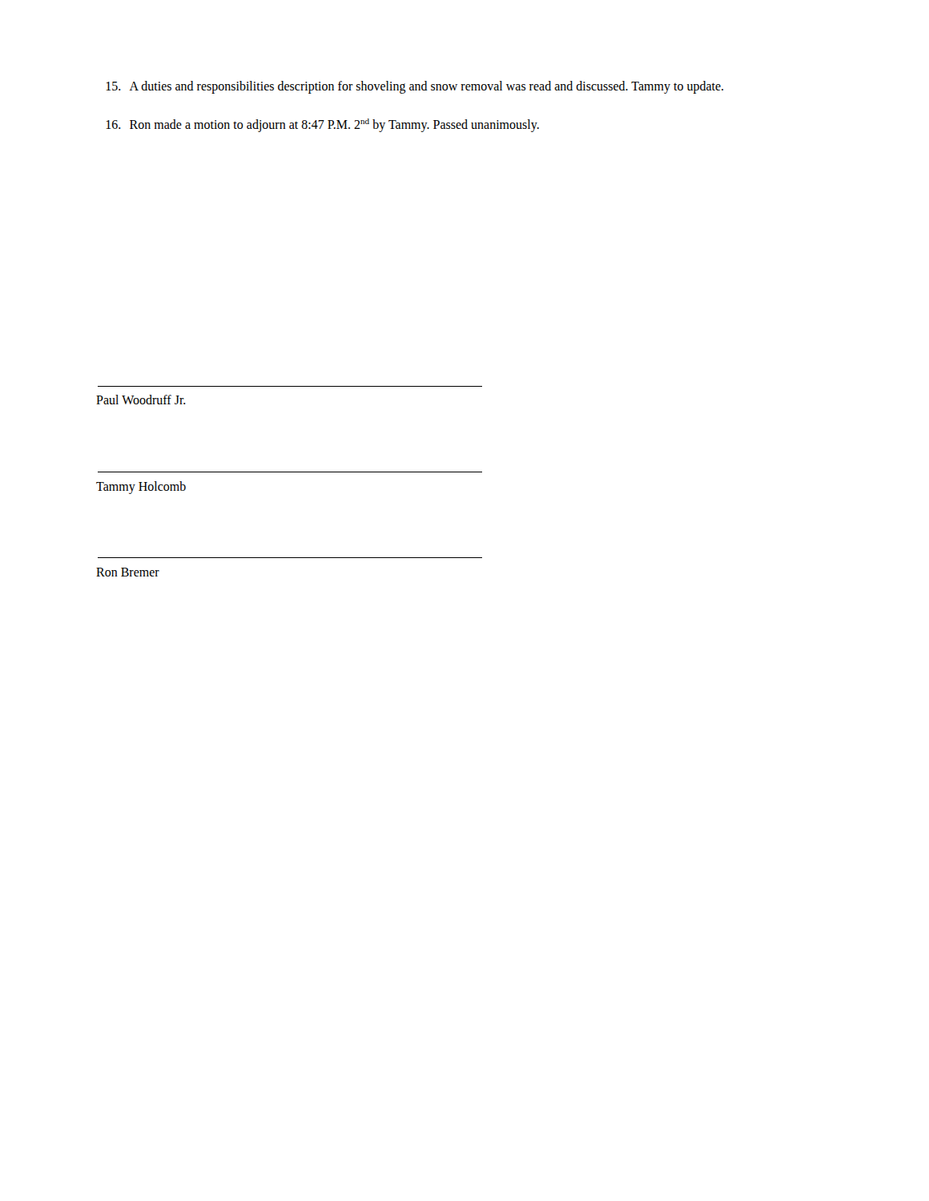A duties and responsibilities description for shoveling and snow removal was read and discussed. Tammy to update.
Ron made a motion to adjourn at 8:47 P.M. 2nd by Tammy. Passed unanimously.
Paul Woodruff Jr.
Tammy Holcomb
Ron Bremer